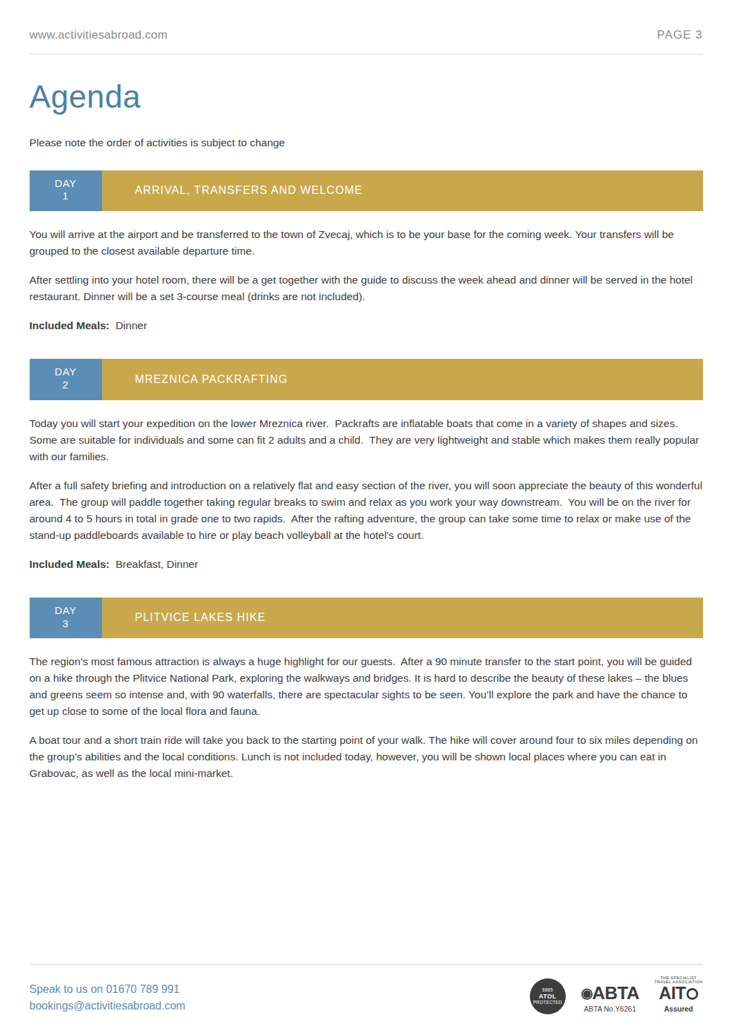www.activitiesabroad.com
PAGE 3
Agenda
Please note the order of activities is subject to change
DAY1
ARRIVAL, TRANSFERS AND WELCOME
You will arrive at the airport and be transferred to the town of Zvecaj, which is to be your base for the coming week. Your transfers will be grouped to the closest available departure time.
After settling into your hotel room, there will be a get together with the guide to discuss the week ahead and dinner will be served in the hotel restaurant. Dinner will be a set 3-course meal (drinks are not included).
Included Meals: Dinner
DAY2
MREZNICA PACKRAFTING
Today you will start your expedition on the lower Mreznica river. Packrafts are inflatable boats that come in a variety of shapes and sizes. Some are suitable for individuals and some can fit 2 adults and a child. They are very lightweight and stable which makes them really popular with our families.
After a full safety briefing and introduction on a relatively flat and easy section of the river, you will soon appreciate the beauty of this wonderful area. The group will paddle together taking regular breaks to swim and relax as you work your way downstream. You will be on the river for around 4 to 5 hours in total in grade one to two rapids. After the rafting adventure, the group can take some time to relax or make use of the stand-up paddleboards available to hire or play beach volleyball at the hotel's court.
Included Meals: Breakfast, Dinner
DAY3
PLITVICE LAKES HIKE
The region’s most famous attraction is always a huge highlight for our guests. After a 90 minute transfer to the start point, you will be guided on a hike through the Plitvice National Park, exploring the walkways and bridges. It is hard to describe the beauty of these lakes – the blues and greens seem so intense and, with 90 waterfalls, there are spectacular sights to be seen. You’ll explore the park and have the chance to get up close to some of the local flora and fauna.
A boat tour and a short train ride will take you back to the starting point of your walk. The hike will cover around four to six miles depending on the group’s abilities and the local conditions. Lunch is not included today, however, you will be shown local places where you can eat in Grabovac, as well as the local mini-market.
Speak to us on 01670 789 991
bookings@activitiesabroad.com
8865
ATOL
PROTECTED
◉ABTA
ABTA No.Y6261
THE SPECIALIST
TRAVEL ASSOCIATION
AIT
Assured